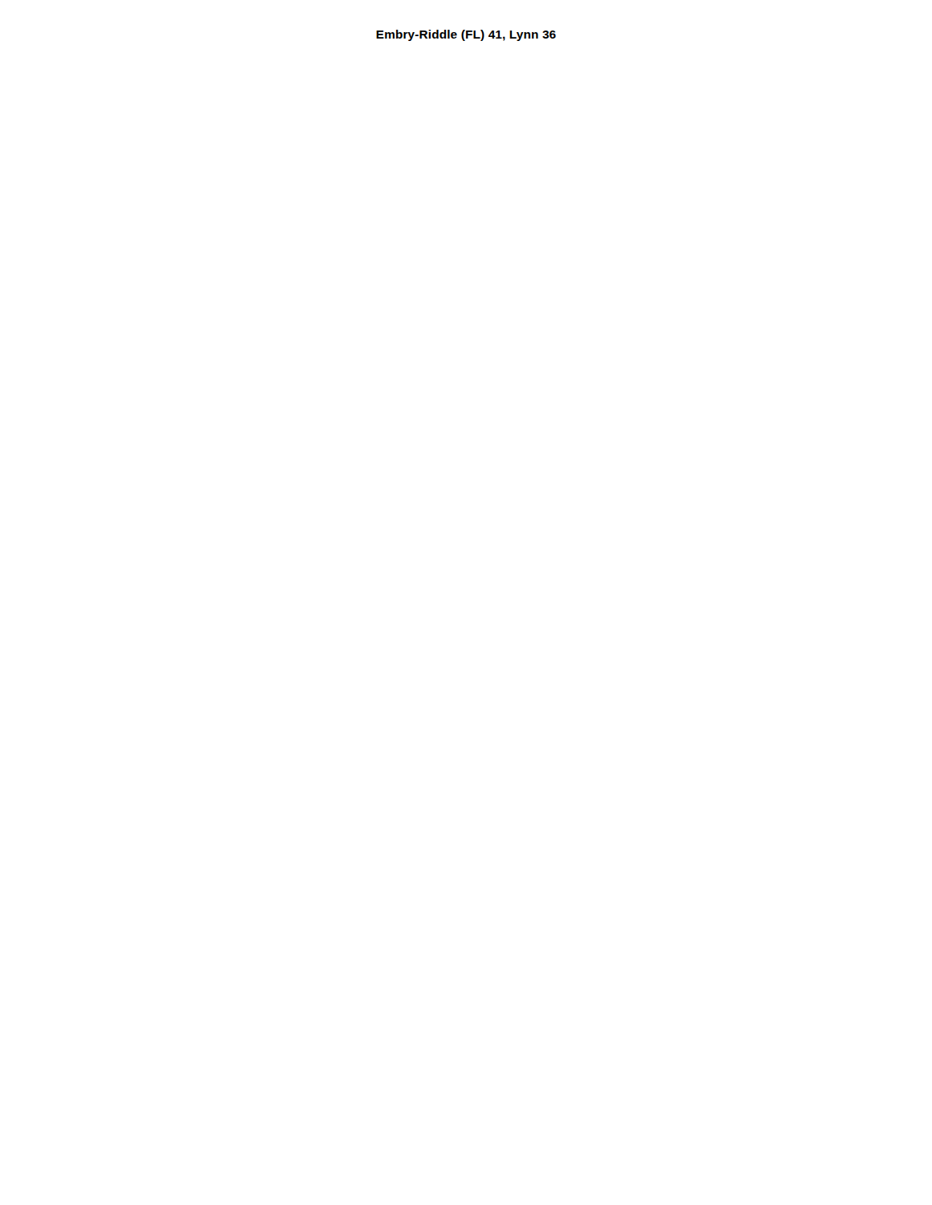Embry-Riddle (FL) 41, Lynn 36